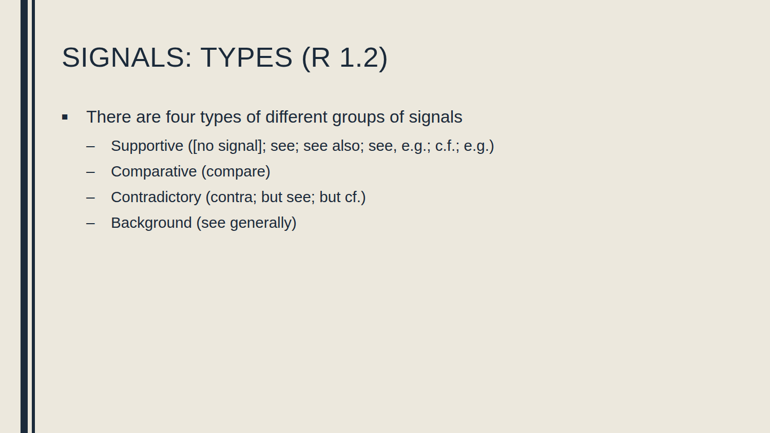SIGNALS: TYPES (R 1.2)
There are four types of different groups of signals
Supportive ([no signal]; see; see also; see, e.g.; c.f.; e.g.)
Comparative (compare)
Contradictory (contra; but see; but cf.)
Background (see generally)